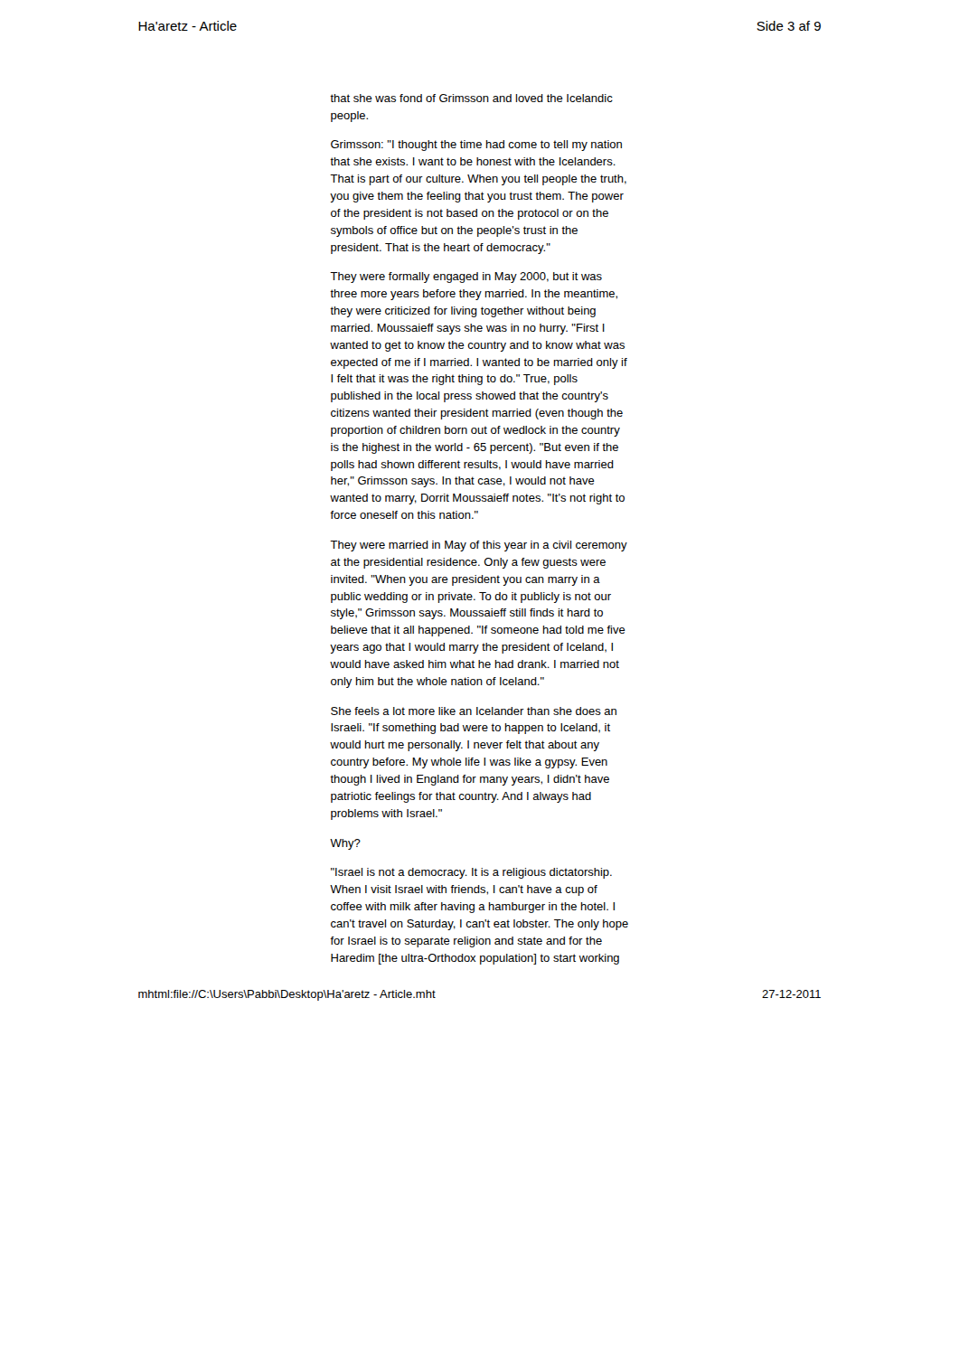Ha'aretz - Article Side 3 af 9
that she was fond of Grimsson and loved the Icelandic people.
Grimsson: "I thought the time had come to tell my nation that she exists. I want to be honest with the Icelanders. That is part of our culture. When you tell people the truth, you give them the feeling that you trust them. The power of the president is not based on the protocol or on the symbols of office but on the people's trust in the president. That is the heart of democracy."
They were formally engaged in May 2000, but it was three more years before they married. In the meantime, they were criticized for living together without being married. Moussaieff says she was in no hurry. "First I wanted to get to know the country and to know what was expected of me if I married. I wanted to be married only if I felt that it was the right thing to do." True, polls published in the local press showed that the country's citizens wanted their president married (even though the proportion of children born out of wedlock in the country is the highest in the world - 65 percent). "But even if the polls had shown different results, I would have married her," Grimsson says. In that case, I would not have wanted to marry, Dorrit Moussaieff notes. "It's not right to force oneself on this nation."
They were married in May of this year in a civil ceremony at the presidential residence. Only a few guests were invited. "When you are president you can marry in a public wedding or in private. To do it publicly is not our style," Grimsson says. Moussaieff still finds it hard to believe that it all happened. "If someone had told me five years ago that I would marry the president of Iceland, I would have asked him what he had drank. I married not only him but the whole nation of Iceland."
She feels a lot more like an Icelander than she does an Israeli. "If something bad were to happen to Iceland, it would hurt me personally. I never felt that about any country before. My whole life I was like a gypsy. Even though I lived in England for many years, I didn't have patriotic feelings for that country. And I always had problems with Israel."
Why?
"Israel is not a democracy. It is a religious dictatorship. When I visit Israel with friends, I can't have a cup of coffee with milk after having a hamburger in the hotel. I can't travel on Saturday, I can't eat lobster. The only hope for Israel is to separate religion and state and for the Haredim [the ultra-Orthodox population] to start working
mhtml:file://C:\Users\Pabbi\Desktop\Ha'aretz - Article.mht 27-12-2011